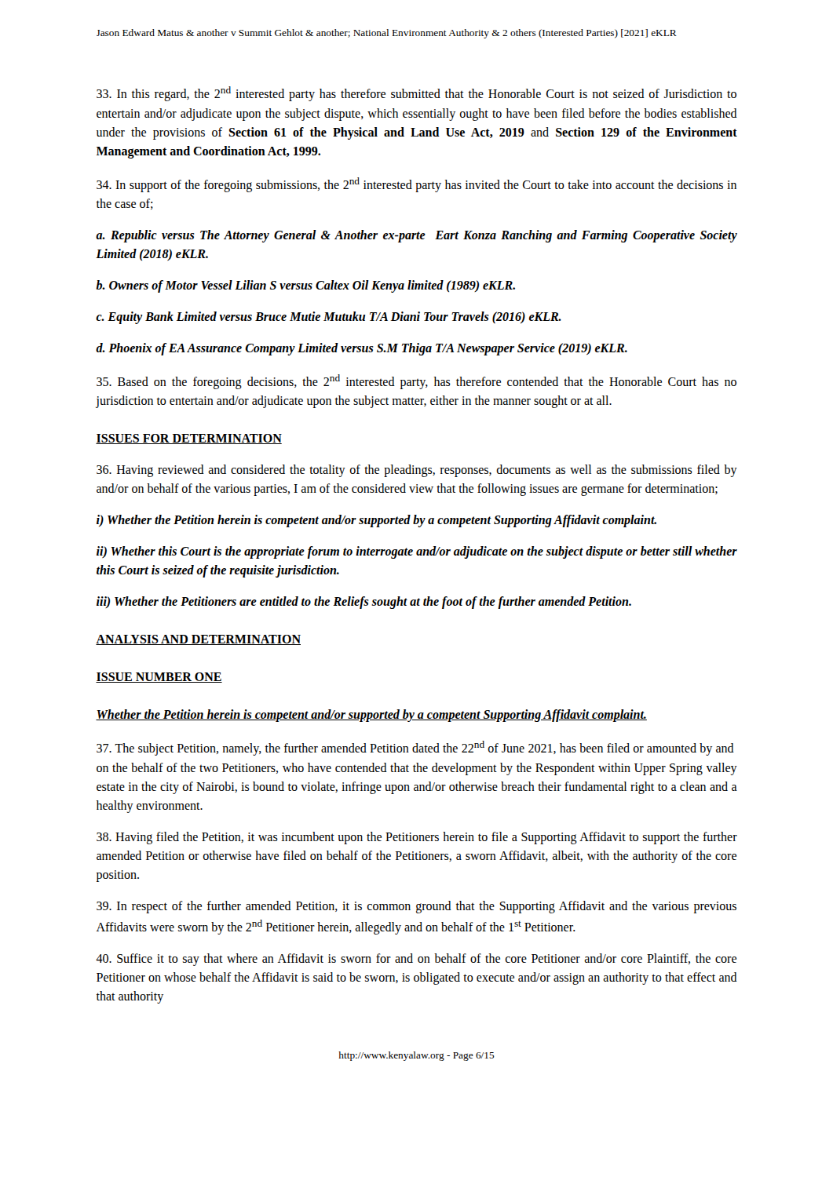Jason Edward Matus & another v Summit Gehlot & another; National Environment Authority & 2 others (Interested Parties) [2021] eKLR
33. In this regard, the 2nd interested party has therefore submitted that the Honorable Court is not seized of Jurisdiction to entertain and/or adjudicate upon the subject dispute, which essentially ought to have been filed before the bodies established under the provisions of Section 61 of the Physical and Land Use Act, 2019 and Section 129 of the Environment Management and Coordination Act, 1999.
34. In support of the foregoing submissions, the 2nd interested party has invited the Court to take into account the decisions in the case of;
a. Republic versus The Attorney General & Another ex-parte Eart Konza Ranching and Farming Cooperative Society Limited (2018) eKLR.
b. Owners of Motor Vessel Lilian S versus Caltex Oil Kenya limited (1989) eKLR.
c. Equity Bank Limited versus Bruce Mutie Mutuku T/A Diani Tour Travels (2016) eKLR.
d. Phoenix of EA Assurance Company Limited versus S.M Thiga T/A Newspaper Service (2019) eKLR.
35. Based on the foregoing decisions, the 2nd interested party, has therefore contended that the Honorable Court has no jurisdiction to entertain and/or adjudicate upon the subject matter, either in the manner sought or at all.
ISSUES FOR DETERMINATION
36. Having reviewed and considered the totality of the pleadings, responses, documents as well as the submissions filed by and/or on behalf of the various parties, I am of the considered view that the following issues are germane for determination;
i) Whether the Petition herein is competent and/or supported by a competent Supporting Affidavit complaint.
ii) Whether this Court is the appropriate forum to interrogate and/or adjudicate on the subject dispute or better still whether this Court is seized of the requisite jurisdiction.
iii) Whether the Petitioners are entitled to the Reliefs sought at the foot of the further amended Petition.
ANALYSIS AND DETERMINATION
ISSUE NUMBER ONE
Whether the Petition herein is competent and/or supported by a competent Supporting Affidavit complaint.
37. The subject Petition, namely, the further amended Petition dated the 22nd of June 2021, has been filed or amounted by and on the behalf of the two Petitioners, who have contended that the development by the Respondent within Upper Spring valley estate in the city of Nairobi, is bound to violate, infringe upon and/or otherwise breach their fundamental right to a clean and a healthy environment.
38. Having filed the Petition, it was incumbent upon the Petitioners herein to file a Supporting Affidavit to support the further amended Petition or otherwise have filed on behalf of the Petitioners, a sworn Affidavit, albeit, with the authority of the core position.
39. In respect of the further amended Petition, it is common ground that the Supporting Affidavit and the various previous Affidavits were sworn by the 2nd Petitioner herein, allegedly and on behalf of the 1st Petitioner.
40. Suffice it to say that where an Affidavit is sworn for and on behalf of the core Petitioner and/or core Plaintiff, the core Petitioner on whose behalf the Affidavit is said to be sworn, is obligated to execute and/or assign an authority to that effect and that authority
http://www.kenyalaw.org - Page 6/15